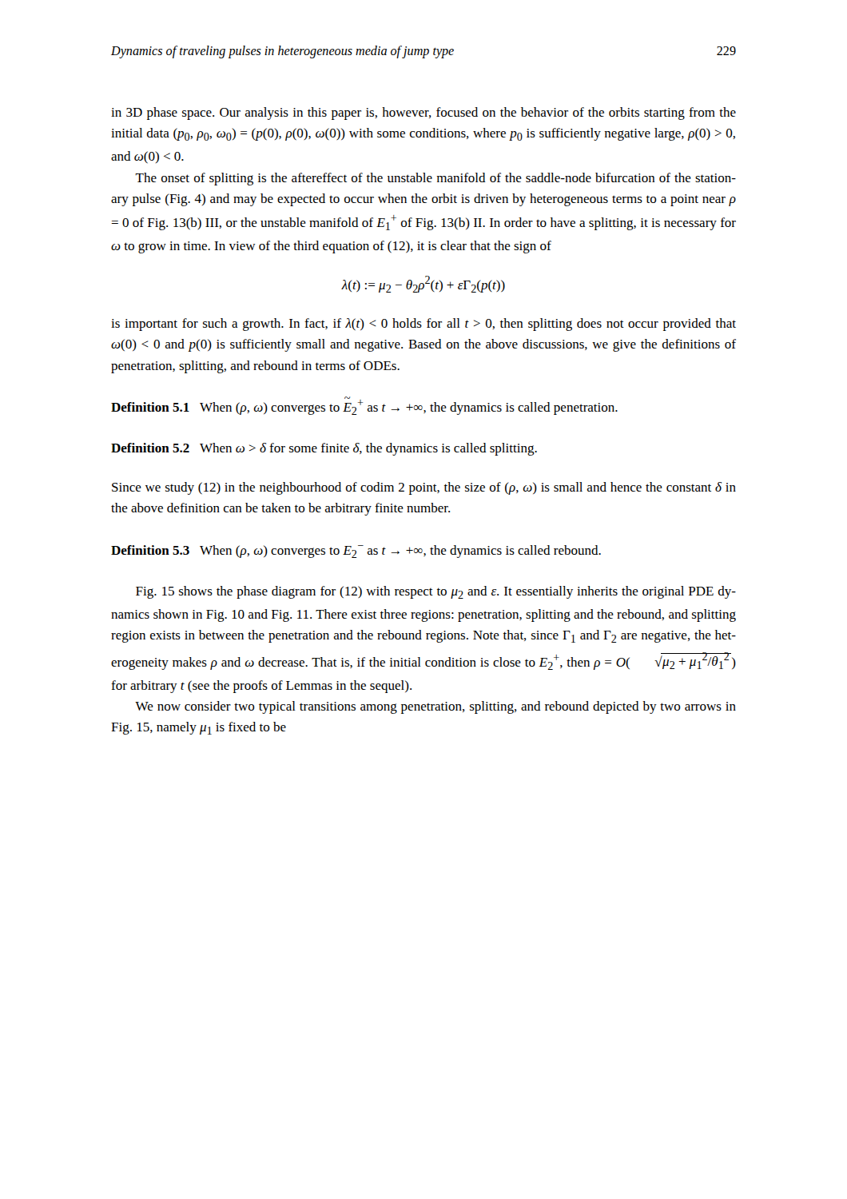Dynamics of traveling pulses in heterogeneous media of jump type 229
in 3D phase space. Our analysis in this paper is, however, focused on the behavior of the orbits starting from the initial data (p0, ρ0, ω0) = (p(0), ρ(0), ω(0)) with some conditions, where p0 is sufficiently negative large, ρ(0) > 0, and ω(0) < 0.
The onset of splitting is the aftereffect of the unstable manifold of the saddle-node bifurcation of the stationary pulse (Fig. 4) and may be expected to occur when the orbit is driven by heterogeneous terms to a point near ρ = 0 of Fig. 13(b) III, or the unstable manifold of E1+ of Fig. 13(b) II. In order to have a splitting, it is necessary for ω to grow in time. In view of the third equation of (12), it is clear that the sign of
λ(t) := μ2 − θ2ρ2(t) + εΓ2(p(t))
is important for such a growth. In fact, if λ(t) < 0 holds for all t > 0, then splitting does not occur provided that ω(0) < 0 and p(0) is sufficiently small and negative. Based on the above discussions, we give the definitions of penetration, splitting, and rebound in terms of ODEs.
Definition 5.1 When (ρ, ω) converges to ~E2+ as t → +∞, the dynamics is called penetration.
Definition 5.2 When ω > δ for some finite δ, the dynamics is called splitting.
Since we study (12) in the neighbourhood of codim 2 point, the size of (ρ, ω) is small and hence the constant δ in the above definition can be taken to be arbitrary finite number.
Definition 5.3 When (ρ, ω) converges to E2− as t → +∞, the dynamics is called rebound.
Fig. 15 shows the phase diagram for (12) with respect to μ2 and ε. It essentially inherits the original PDE dynamics shown in Fig. 10 and Fig. 11. There exist three regions: penetration, splitting and the rebound, and splitting region exists in between the penetration and the rebound regions. Note that, since Γ1 and Γ2 are negative, the heterogeneity makes ρ and ω decrease. That is, if the initial condition is close to E2+, then ρ = O(√μ2 + μ12/θ12) for arbitrary t (see the proofs of Lemmas in the sequel).
We now consider two typical transitions among penetration, splitting, and rebound depicted by two arrows in Fig. 15, namely μ1 is fixed to be